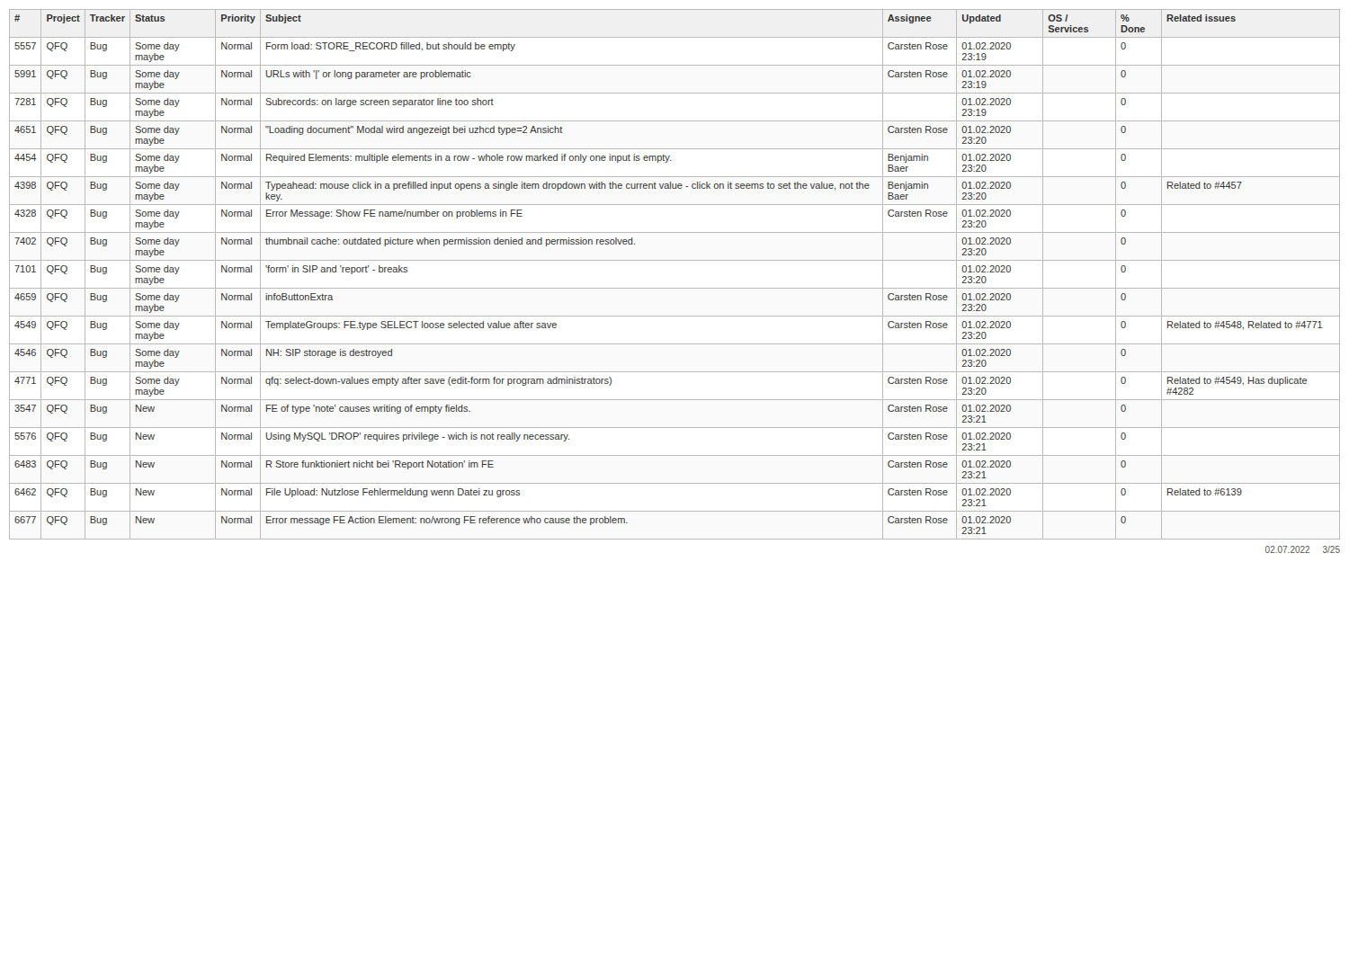| # | Project | Tracker | Status | Priority | Subject | Assignee | Updated | OS / Services | % Done | Related issues |
| --- | --- | --- | --- | --- | --- | --- | --- | --- | --- | --- |
| 5557 | QFQ | Bug | Some day maybe | Normal | Form load: STORE_RECORD filled, but should be empty | Carsten Rose | 01.02.2020 23:19 | | 0 | |
| 5991 | QFQ | Bug | Some day maybe | Normal | URLs with '/' or long parameter are problematic | Carsten Rose | 01.02.2020 23:19 | | 0 | |
| 7281 | QFQ | Bug | Some day maybe | Normal | Subrecords: on large screen separator line too short | | 01.02.2020 23:19 | | 0 | |
| 4651 | QFQ | Bug | Some day maybe | Normal | "Loading document" Modal wird angezeigt bei uzhcd type=2 Ansicht | Carsten Rose | 01.02.2020 23:20 | | 0 | |
| 4454 | QFQ | Bug | Some day maybe | Normal | Required Elements: multiple elements in a row - whole row marked if only one input is empty. | Benjamin Baer | 01.02.2020 23:20 | | 0 | |
| 4398 | QFQ | Bug | Some day maybe | Normal | Typeahead: mouse click in a prefilled input opens a single item dropdown with the current value - click on it seems to set the value, not the key. | Benjamin Baer | 01.02.2020 23:20 | | 0 | Related to #4457 |
| 4328 | QFQ | Bug | Some day maybe | Normal | Error Message: Show FE name/number on problems in FE | Carsten Rose | 01.02.2020 23:20 | | 0 | |
| 7402 | QFQ | Bug | Some day maybe | Normal | thumbnail cache: outdated picture when permission denied and permission resolved. | | 01.02.2020 23:20 | | 0 | |
| 7101 | QFQ | Bug | Some day maybe | Normal | 'form' in SIP and 'report' - breaks | | 01.02.2020 23:20 | | 0 | |
| 4659 | QFQ | Bug | Some day maybe | Normal | infoButtonExtra | Carsten Rose | 01.02.2020 23:20 | | 0 | |
| 4549 | QFQ | Bug | Some day maybe | Normal | TemplateGroups: FE.type SELECT loose selected value after save | Carsten Rose | 01.02.2020 23:20 | | 0 | Related to #4548, Related to #4771 |
| 4546 | QFQ | Bug | Some day maybe | Normal | NH: SIP storage is destroyed | | 01.02.2020 23:20 | | 0 | |
| 4771 | QFQ | Bug | Some day maybe | Normal | qfq: select-down-values empty after save (edit-form for program administrators) | Carsten Rose | 01.02.2020 23:20 | | 0 | Related to #4549, Has duplicate #4282 |
| 3547 | QFQ | Bug | New | Normal | FE of type 'note' causes writing of empty fields. | Carsten Rose | 01.02.2020 23:21 | | 0 | |
| 5576 | QFQ | Bug | New | Normal | Using MySQL 'DROP' requires privilege - wich is not really necessary. | Carsten Rose | 01.02.2020 23:21 | | 0 | |
| 6483 | QFQ | Bug | New | Normal | R Store funktioniert nicht bei 'Report Notation' im FE | Carsten Rose | 01.02.2020 23:21 | | 0 | |
| 6462 | QFQ | Bug | New | Normal | File Upload: Nutzlose Fehlermeldung wenn Datei zu gross | Carsten Rose | 01.02.2020 23:21 | | 0 | Related to #6139 |
| 6677 | QFQ | Bug | New | Normal | Error message FE Action Element: no/wrong FE reference who cause the problem. | Carsten Rose | 01.02.2020 23:21 | | 0 | |
02.07.2022 3/25